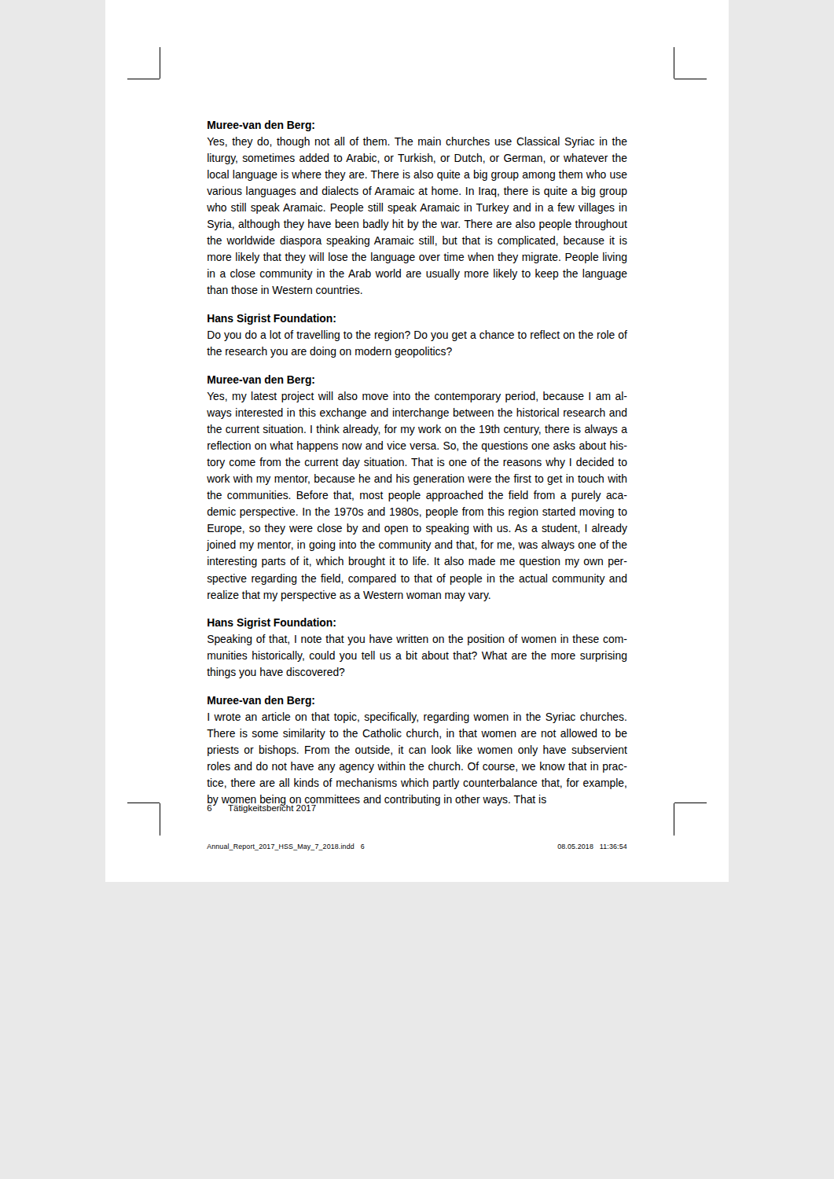Muree-van den Berg:
Yes, they do, though not all of them. The main churches use Classical Syriac in the liturgy, sometimes added to Arabic, or Turkish, or Dutch, or German, or whatever the local language is where they are. There is also quite a big group among them who use various languages and dialects of Aramaic at home. In Iraq, there is quite a big group who still speak Aramaic. People still speak Aramaic in Turkey and in a few villages in Syria, although they have been badly hit by the war. There are also people throughout the worldwide diaspora speaking Aramaic still, but that is complicated, because it is more likely that they will lose the language over time when they migrate. People living in a close community in the Arab world are usually more likely to keep the language than those in Western countries.
Hans Sigrist Foundation:
Do you do a lot of travelling to the region? Do you get a chance to reflect on the role of the research you are doing on modern geopolitics?
Muree-van den Berg:
Yes, my latest project will also move into the contemporary period, because I am always interested in this exchange and interchange between the historical research and the current situation. I think already, for my work on the 19th century, there is always a reflection on what happens now and vice versa. So, the questions one asks about history come from the current day situation. That is one of the reasons why I decided to work with my mentor, because he and his generation were the first to get in touch with the communities. Before that, most people approached the field from a purely academic perspective. In the 1970s and 1980s, people from this region started moving to Europe, so they were close by and open to speaking with us. As a student, I already joined my mentor, in going into the community and that, for me, was always one of the interesting parts of it, which brought it to life. It also made me question my own perspective regarding the field, compared to that of people in the actual community and realize that my perspective as a Western woman may vary.
Hans Sigrist Foundation:
Speaking of that, I note that you have written on the position of women in these communities historically, could you tell us a bit about that? What are the more surprising things you have discovered?
Muree-van den Berg:
I wrote an article on that topic, specifically, regarding women in the Syriac churches. There is some similarity to the Catholic church, in that women are not allowed to be priests or bishops. From the outside, it can look like women only have subservient roles and do not have any agency within the church. Of course, we know that in practice, there are all kinds of mechanisms which partly counterbalance that, for example, by women being on committees and contributing in other ways. That is
6 Tätigkeitsbericht 2017
Annual_Report_2017_HSS_May_7_2018.indd 6 08.05.2018 11:36:54